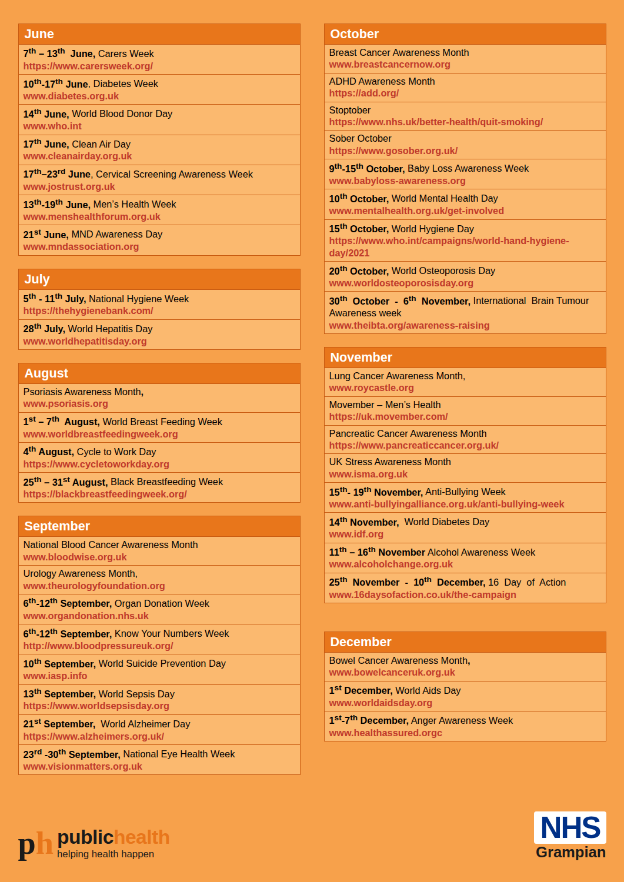June
| 7 th – 13 th June, Carers Week https://www.carersweek.org/ |
| 10 th -17 th June , Diabetes Week www.diabetes.org.uk |
| 14 th June, World Blood Donor Day www.who.int |
| 17 th June, Clean Air Day www.cleanairday.org.uk |
| 17 th –23 rd June , Cervical Screening Awareness Week www.jostrust.org.uk |
| 13 th -19 th June, Men’s Health Week www.menshealthforum.org.uk |
| 21 st June, MND Awareness Day www.mndassociation.org |
July
| 5 th - 11 th July, National Hygiene Week https://thehygienebank.com/ |
| 28 th July, World Hepatitis Day www.worldhepatitisday.org |
August
| Psoriasis Awareness Month , www.psoriasis.org |
| 1 st – 7 th August, World Breast Feeding Week www.worldbreastfeedingweek.org |
| 4 th August, Cycle to Work Day https://www.cycletoworkday.org |
| 25 th – 31 st August, Black Breastfeeding Week https://blackbreastfeedingweek.org/ |
September
| National Blood Cancer Awareness Month www.bloodwise.org.uk |
| Urology Awareness Month, www.theurologyfoundation.org |
| 6 th -12 th September, Organ Donation Week www.organdonation.nhs.uk |
| 6 th -12 th September, Know Your Numbers Week http://www.bloodpressureuk.org/ |
| 10 th September, World Suicide Prevention Day www.iasp.info |
| 13 th September, World Sepsis Day https://www.worldsepsisday.org |
| 21 st September, World Alzheimer Day https://www.alzheimers.org.uk/ |
| 23 rd -30 th September, National Eye Health Week www.visionmatters.org.uk |
October
| Breast Cancer Awareness Month www.breastcancernow.org |
| ADHD Awareness Month https://add.org/ |
| Stoptober https://www.nhs.uk/better-health/quit-smoking/ |
| Sober October https://www.gosober.org.uk/ |
| 9 th -15 th October, Baby Loss Awareness Week www.babyloss-awareness.org |
| 10 th October, World Mental Health Day www.mentalhealth.org.uk/get-involved |
| 15 th October, World Hygiene Day https://www.who.int/campaigns/world-hand-hygiene-day/2021 |
| 20 th October, World Osteoporosis Day www.worldosteoporosisday.org |
| 30 th October - 6 th November, International Brain Tumour Awareness week www.theibta.org/awareness-raising |
November
| Lung Cancer Awareness Month, www.roycastle.org |
| Movember – Men’s Health https://uk.movember.com/ |
| Pancreatic Cancer Awareness Month https://www.pancreaticcancer.org.uk/ |
| UK Stress Awareness Month www.isma.org.uk |
| 15 th - 19 th November, Anti-Bullying Week www.anti-bullyingalliance.org.uk/anti-bullying-week |
| 14 th November, World Diabetes Day www.idf.org |
| 11 th – 16 th November Alcohol Awareness Week www.alcoholchange.org.uk |
| 25 th November - 10 th December, 16 Day of Action www.16daysofaction.co.uk/the-campaign |
December
| Bowel Cancer Awareness Month , www.bowelcanceruk.org.uk |
| 1 st December, World Aids Day www.worldaidsday.org |
| 1 st -7 th December, Anger Awareness Week www.healthassured.orgc |
ph
publichealth
helping health happen
NHS Grampian